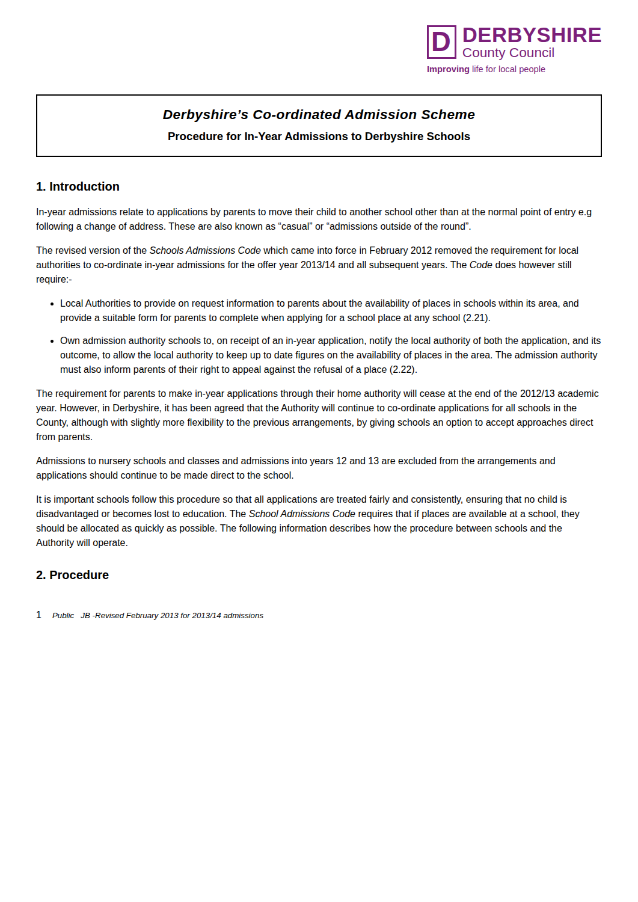D DERBYSHIRE
County Council
Improving life for local people
Derbyshire’s Co-ordinated Admission Scheme
Procedure for In-Year Admissions to Derbyshire Schools
1. Introduction
In-year admissions relate to applications by parents to move their child to another school other than at the normal point of entry e.g following a change of address. These are also known as “casual” or “admissions outside of the round”.
The revised version of the Schools Admissions Code which came into force in February 2012 removed the requirement for local authorities to co-ordinate in-year admissions for the offer year 2013/14 and all subsequent years. The Code does however still require:-
Local Authorities to provide on request information to parents about the availability of places in schools within its area, and provide a suitable form for parents to complete when applying for a school place at any school (2.21).
Own admission authority schools to, on receipt of an in-year application, notify the local authority of both the application, and its outcome, to allow the local authority to keep up to date figures on the availability of places in the area. The admission authority must also inform parents of their right to appeal against the refusal of a place (2.22).
The requirement for parents to make in-year applications through their home authority will cease at the end of the 2012/13 academic year. However, in Derbyshire, it has been agreed that the Authority will continue to co-ordinate applications for all schools in the County, although with slightly more flexibility to the previous arrangements, by giving schools an option to accept approaches direct from parents.
Admissions to nursery schools and classes and admissions into years 12 and 13 are excluded from the arrangements and applications should continue to be made direct to the school.
It is important schools follow this procedure so that all applications are treated fairly and consistently, ensuring that no child is disadvantaged or becomes lost to education. The School Admissions Code requires that if places are available at a school, they should be allocated as quickly as possible. The following information describes how the procedure between schools and the Authority will operate.
2. Procedure
1 Public JB -Revised February 2013 for 2013/14 admissions